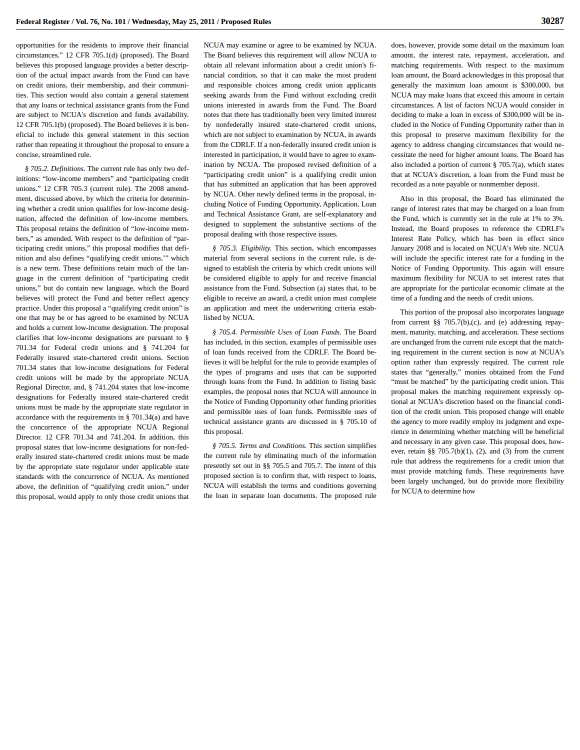Federal Register / Vol. 76, No. 101 / Wednesday, May 25, 2011 / Proposed Rules 30287
opportunities for the residents to improve their financial circumstances.” 12 CFR 705.1(d) (proposed). The Board believes this proposed language provides a better description of the actual impact awards from the Fund can have on credit unions, their membership, and their communities. This section would also contain a general statement that any loans or technical assistance grants from the Fund are subject to NCUA's discretion and funds availability. 12 CFR 705.1(b) (proposed). The Board believes it is beneficial to include this general statement in this section rather than repeating it throughout the proposal to ensure a concise, streamlined rule.
§ 705.2. Definitions. The current rule has only two definitions: “low-income members” and “participating credit unions.” 12 CFR 705.3 (current rule). The 2008 amendment, discussed above, by which the criteria for determining whether a credit union qualifies for low-income designation, affected the definition of low-income members. This proposal retains the definition of “low-income members,” as amended. With respect to the definition of “participating credit unions,” this proposal modifies that definition and also defines “qualifying credit unions,’” which is a new term. These definitions retain much of the language in the current definition of “participating credit unions,” but do contain new language, which the Board believes will protect the Fund and better reflect agency practice. Under this proposal a “qualifying credit union” is one that may be or has agreed to be examined by NCUA and holds a current low-income designation. The proposal clarifies that low-income designations are pursuant to § 701.34 for Federal credit unions and § 741.204 for Federally insured state-chartered credit unions. Section 701.34 states that low-income designations for Federal credit unions will be made by the appropriate NCUA Regional Director, and, § 741.204 states that low-income designations for Federally insured state-chartered credit unions must be made by the appropriate state regulator in accordance with the requirements in § 701.34(a) and have the concurrence of the appropriate NCUA Regional Director. 12 CFR 701.34 and 741.204. In addition, this proposal states that low-income designations for non-federally insured state-chartered credit unions must be made by the appropriate state regulator under applicable state standards with the concurrence of NCUA. As mentioned above, the definition of “qualifying credit union,” under this proposal, would apply to only those credit unions that NCUA may examine or agree to be examined by NCUA. The Board believes this requirement will allow NCUA to obtain all relevant information about a credit union's financial condition, so that it can make the most prudent and responsible choices among credit union applicants seeking awards from the Fund without excluding credit unions interested in awards from the Fund. The Board notes that there has traditionally been very limited interest by nonfederally insured state-chartered credit unions, which are not subject to examination by NCUA, in awards from the CDRLF. If a non-federally insured credit union is interested in participation, it would have to agree to examination by NCUA. The proposed revised definition of a “participating credit union” is a qualifying credit union that has submitted an application that has been approved by NCUA. Other newly defined terms in the proposal, including Notice of Funding Opportunity, Application, Loan and Technical Assistance Grant, are self-explanatory and designed to supplement the substantive sections of the proposal dealing with those respective issues.
§ 705.3. Eligibility. This section, which encompasses material from several sections in the current rule, is designed to establish the criteria by which credit unions will be considered eligible to apply for and receive financial assistance from the Fund. Subsection (a) states that, to be eligible to receive an award, a credit union must complete an application and meet the underwriting criteria established by NCUA.
§ 705.4. Permissible Uses of Loan Funds. The Board has included, in this section, examples of permissible uses of loan funds received from the CDRLF. The Board believes it will be helpful for the rule to provide examples of the types of programs and uses that can be supported through loans from the Fund. In addition to listing basic examples, the proposal notes that NCUA will announce in the Notice of Funding Opportunity other funding priorities and permissible uses of loan funds. Permissible uses of technical assistance grants are discussed in § 705.10 of this proposal.
§ 705.5. Terms and Conditions. This section simplifies the current rule by eliminating much of the information presently set out in §§ 705.5 and 705.7. The intent of this proposed section is to confirm that, with respect to loans, NCUA will establish the terms and conditions governing the loan in separate loan documents. The proposed rule does, however, provide some detail on the maximum loan amount, the interest rate, repayment, acceleration, and matching requirements. With respect to the maximum loan amount, the Board acknowledges in this proposal that generally the maximum loan amount is $300,000, but NCUA may make loans that exceed this amount in certain circumstances. A list of factors NCUA would consider in deciding to make a loan in excess of $300,000 will be included in the Notice of Funding Opportunity rather than in this proposal to preserve maximum flexibility for the agency to address changing circumstances that would necessitate the need for higher amount loans. The Board has also included a portion of current § 705.7(a), which states that at NCUA's discretion, a loan from the Fund must be recorded as a note payable or nonmember deposit.
Also in this proposal, the Board has eliminated the range of interest rates that may be charged on a loan from the Fund, which is currently set in the rule at 1% to 3%. Instead, the Board proposes to reference the CDRLF's Interest Rate Policy, which has been in effect since January 2008 and is located on NCUA's Web site. NCUA will include the specific interest rate for a funding in the Notice of Funding Opportunity. This again will ensure maximum flexibility for NCUA to set interest rates that are appropriate for the particular economic climate at the time of a funding and the needs of credit unions.
This portion of the proposal also incorporates language from current §§ 705.7(b),(c), and (e) addressing repayment, maturity, matching, and acceleration. These sections are unchanged from the current rule except that the matching requirement in the current section is now at NCUA's option rather than expressly required. The current rule states that “generally,” monies obtained from the Fund “must be matched” by the participating credit union. This proposal makes the matching requirement expressly optional at NCUA's discretion based on the financial condition of the credit union. This proposed change will enable the agency to more readily employ its judgment and experience in determining whether matching will be beneficial and necessary in any given case. This proposal does, however, retain §§ 705.7(b)(1), (2), and (3) from the current rule that address the requirements for a credit union that must provide matching funds. These requirements have been largely unchanged, but do provide more flexibility for NCUA to determine how